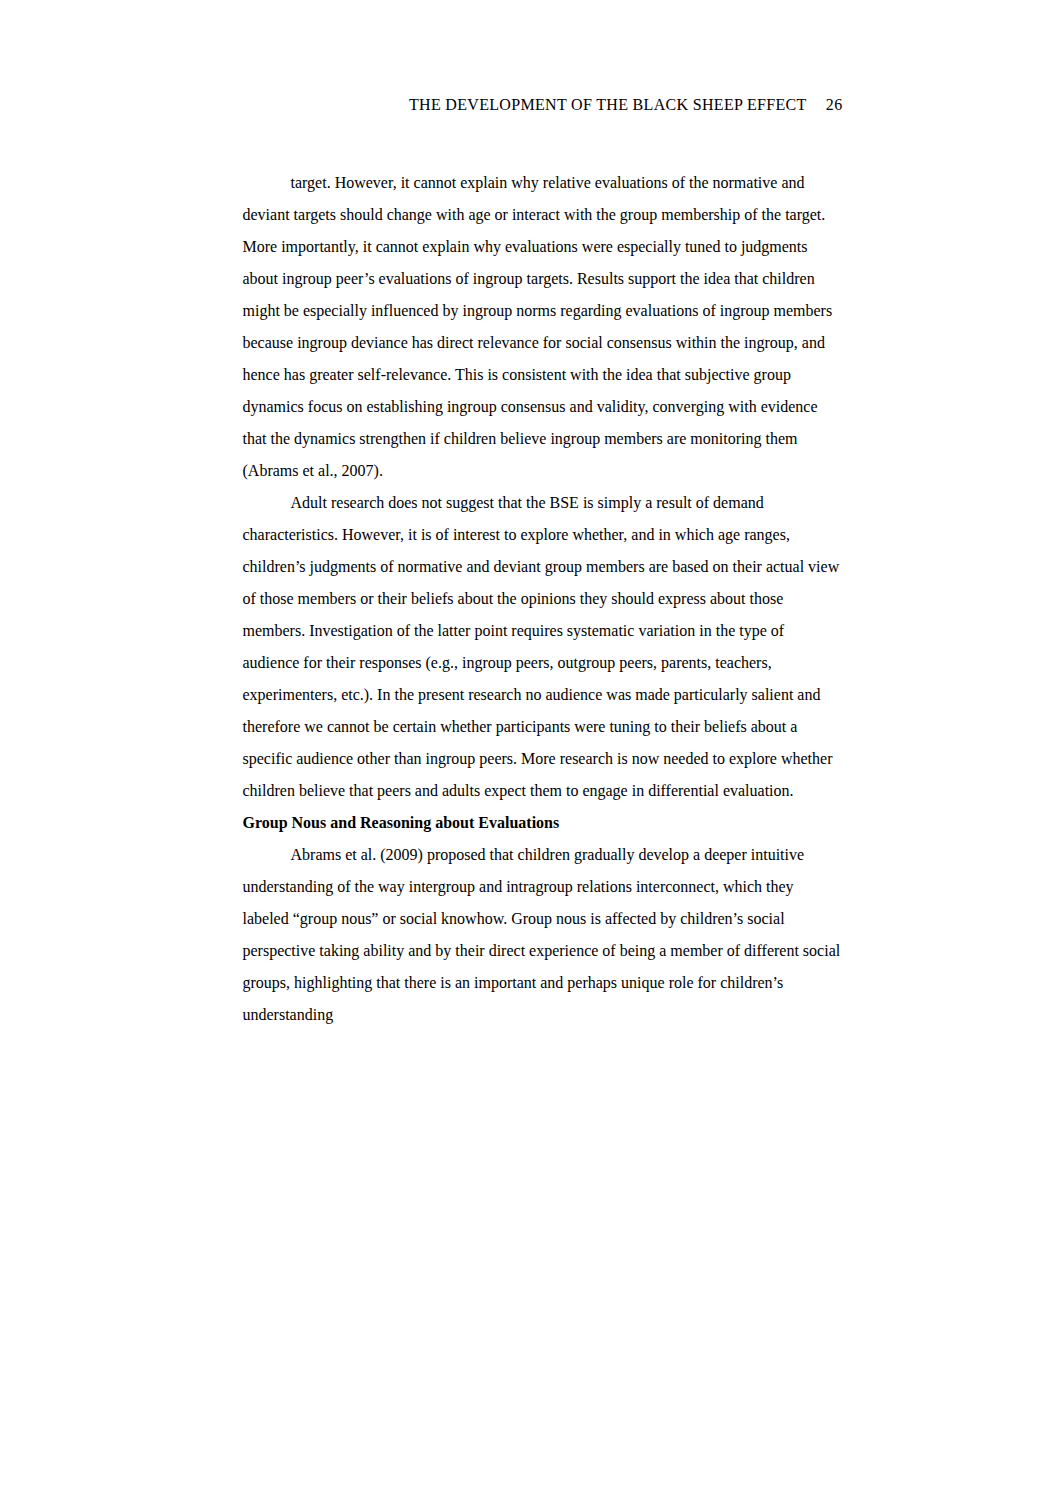The Development of the Black Sheep Effect 26
target. However, it cannot explain why relative evaluations of the normative and deviant targets should change with age or interact with the group membership of the target. More importantly, it cannot explain why evaluations were especially tuned to judgments about ingroup peer’s evaluations of ingroup targets. Results support the idea that children might be especially influenced by ingroup norms regarding evaluations of ingroup members because ingroup deviance has direct relevance for social consensus within the ingroup, and hence has greater self-relevance. This is consistent with the idea that subjective group dynamics focus on establishing ingroup consensus and validity, converging with evidence that the dynamics strengthen if children believe ingroup members are monitoring them (Abrams et al., 2007).
Adult research does not suggest that the BSE is simply a result of demand characteristics. However, it is of interest to explore whether, and in which age ranges, children’s judgments of normative and deviant group members are based on their actual view of those members or their beliefs about the opinions they should express about those members. Investigation of the latter point requires systematic variation in the type of audience for their responses (e.g., ingroup peers, outgroup peers, parents, teachers, experimenters, etc.). In the present research no audience was made particularly salient and therefore we cannot be certain whether participants were tuning to their beliefs about a specific audience other than ingroup peers. More research is now needed to explore whether children believe that peers and adults expect them to engage in differential evaluation.
Group Nous and Reasoning about Evaluations
Abrams et al. (2009) proposed that children gradually develop a deeper intuitive understanding of the way intergroup and intragroup relations interconnect, which they labeled “group nous” or social knowhow. Group nous is affected by children’s social perspective taking ability and by their direct experience of being a member of different social groups, highlighting that there is an important and perhaps unique role for children’s understanding